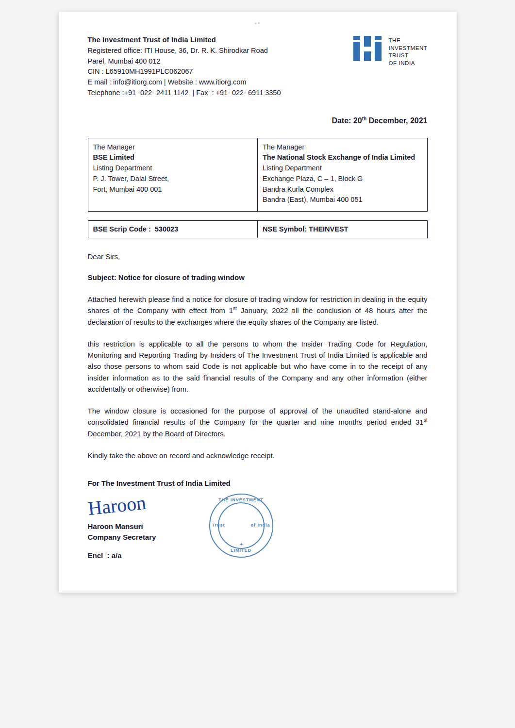••
The Investment Trust of India Limited
Registered office: ITI House, 36, Dr. R. K. Shirodkar Road
Parel, Mumbai 400 012
CIN : L65910MH1991PLC062067
E mail : info@itiorg.com | Website : www.itiorg.com
Telephone :+91 -022- 2411 1142 | Fax : +91- 022- 6911 3350
The
Investment
Trust
of India
Date: 20th December, 2021
| The Manager BSE Limited Listing Department P. J. Tower, Dalal Street, Fort, Mumbai 400 001 | The Manager The National Stock Exchange of India Limited Listing Department Exchange Plaza, C – 1, Block G Bandra Kurla Complex Bandra (East), Mumbai 400 051 |
| BSE Scrip Code : 530023 | NSE Symbol: THEINVEST |
Dear Sirs,
Subject: Notice for closure of trading window
Attached herewith please find a notice for closure of trading window for restriction in dealing in the equity shares of the Company with effect from 1st January, 2022 till the conclusion of 48 hours after the declaration of results to the exchanges where the equity shares of the Company are listed.
this restriction is applicable to all the persons to whom the Insider Trading Code for Regulation, Monitoring and Reporting Trading by Insiders of The Investment Trust of India Limited is applicable and also those persons to whom said Code is not applicable but who have come in to the receipt of any insider information as to the said financial results of the Company and any other information (either accidentally or otherwise) from.
The window closure is occasioned for the purpose of approval of the unaudited stand-alone and consolidated financial results of the Company for the quarter and nine months period ended 31st December, 2021 by the Board of Directors.
Kindly take the above on record and acknowledge receipt.
For The Investment Trust of India Limited
Haroon
The Investment
Trust
of India
Limited
✦
Haroon Mansuri
Company Secretary
Encl : a/a